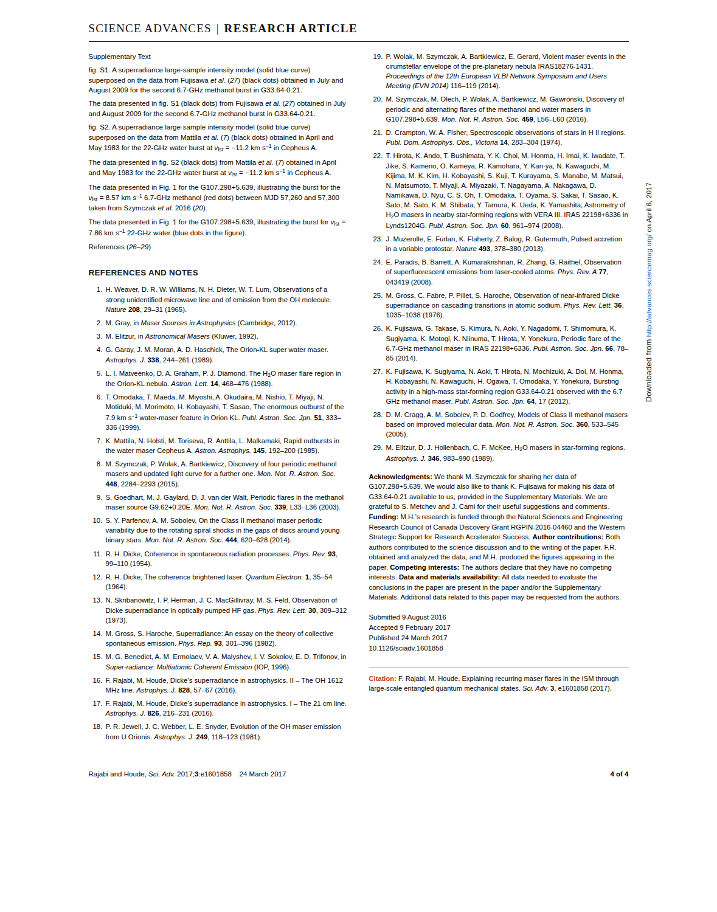SCIENCE ADVANCES|RESEARCH ARTICLE
Downloaded from http://advances.sciencemag.org/ on April 6, 2017
Supplementary Text
fig. S1. A superradiance large-sample intensity model (solid blue curve) superposed on the data from Fujisawa et al. (27) (black dots) obtained in July and August 2009 for the second 6.7-GHz methanol burst in G33.64-0.21.
The data presented in fig. S1 (black dots) from Fujisawa et al. (27) obtained in July and August 2009 for the second 6.7-GHz methanol burst in G33.64-0.21.
fig. S2. A superradiance large-sample intensity model (solid blue curve) superposed on the data from Mattila et al. (7) (black dots) obtained in April and May 1983 for the 22-GHz water burst at vlsr = −11.2 km s−1 in Cepheus A.
The data presented in fig. S2 (black dots) from Mattila et al. (7) obtained in April and May 1983 for the 22-GHz water burst at vlsr = −11.2 km s−1 in Cepheus A.
The data presented in Fig. 1 for the G107.298+5.639, illustrating the burst for the vlsr = 8.57 km s−1 6.7-GHz methanol (red dots) between MJD 57,260 and 57,300 taken from Szymczak et al. 2016 (20).
The data presented in Fig. 1 for the G107.298+5.639, illustrating the burst for vlsr = 7.86 km s−1 22-GHz water (blue dots in the figure).
References (26–29)
REFERENCES AND NOTES
H. Weaver, D. R. W. Williams, N. H. Dieter, W. T. Lum, Observations of a strong unidentified microwave line and of emission from the OH molecule. Nature 208, 29–31 (1965).
M. Gray, in Maser Sources in Astrophysics (Cambridge, 2012).
M. Elitzur, in Astronomical Masers (Kluwer, 1992).
G. Garay, J. M. Moran, A. D. Haschick, The Orion-KL super water maser. Astrophys. J. 338, 244–261 (1989).
L. I. Matveenko, D. A. Graham, P. J. Diamond, The H2O maser flare region in the Orion-KL nebula. Astron. Lett. 14, 468–476 (1988).
T. Omodaka, T. Maeda, M. Miyoshi, A. Okudaira, M. Nishio, T. Miyaji, N. Motiduki, M. Morimoto, H. Kobayashi, T. Sasao, The enormous outburst of the 7.9 km s−1 water-maser feature in Orion KL. Publ. Astron. Soc. Jpn. 51, 333–336 (1999).
K. Mattila, N. Holsti, M. Toriseva, R. Anttila, L. Malkamaki, Rapid outbursts in the water maser Cepheus A. Astron. Astrophys. 145, 192–200 (1985).
M. Szymczak, P. Wolak, A. Bartkiewicz, Discovery of four periodic methanol masers and updated light curve for a further one. Mon. Not. R. Astron. Soc. 448, 2284–2293 (2015).
S. Goedhart, M. J. Gaylard, D. J. van der Walt, Periodic flares in the methanol maser source G9.62+0.20E. Mon. Not. R. Astron. Soc. 339, L33–L36 (2003).
S. Y. Parfenov, A. M. Sobolev, On the Class II methanol maser periodic variability due to the rotating spiral shocks in the gaps of discs around young binary stars. Mon. Not. R. Astron. Soc. 444, 620–628 (2014).
R. H. Dicke, Coherence in spontaneous radiation processes. Phys. Rev. 93, 99–110 (1954).
R. H. Dicke, The coherence brightened laser. Quantum Electron. 1, 35–54 (1964).
N. Skribanowitz, I. P. Herman, J. C. MacGillivray, M. S. Feld, Observation of Dicke superradiance in optically pumped HF gas. Phys. Rev. Lett. 30, 309–312 (1973).
M. Gross, S. Haroche, Superradiance: An essay on the theory of collective spontaneous emission. Phys. Rep. 93, 301–396 (1982).
M. G. Benedict, A. M. Ermolaev, V. A. Malyshev, I. V. Sokolov, E. D. Trifonov, in Super-radiance: Multiatomic Coherent Emission (IOP, 1996).
F. Rajabi, M. Houde, Dicke’s superradiance in astrophysics. II – The OH 1612 MHz line. Astrophys. J. 828, 57–67 (2016).
F. Rajabi, M. Houde, Dicke’s superradiance in astrophysics. I – The 21 cm line. Astrophys. J. 826, 216–231 (2016).
P. R. Jewell, J. C. Webber, L. E. Snyder, Evolution of the OH maser emission from U Orionis. Astrophys. J. 249, 118–123 (1981).
P. Wolak, M. Szymczak, A. Bartkiewicz, E. Gerard, Violent maser events in the cirumstellar envelope of the pre-planetary nebula IRAS18276-1431. Proceedings of the 12th European VLBI Network Symposium and Users Meeting (EVN 2014) 116–119 (2014).
M. Szymczak, M. Olech, P. Wolak, A. Bartkiewicz, M. Gawrónski, Discovery of periodic and alternating flares of the methanol and water masers in G107.298+5.639. Mon. Not. R. Astron. Soc. 459, L56–L60 (2016).
D. Crampton, W. A. Fisher, Spectroscopic observations of stars in H II regions. Publ. Dom. Astrophys. Obs., Victoria 14, 283–304 (1974).
T. Hirota, K. Ando, T. Bushimata, Y. K. Choi, M. Honma, H. Imai, K. Iwadate, T. Jike, S. Kameno, O. Kameya, R. Kamohara, Y. Kan-ya, N. Kawaguchi, M. Kijima, M. K. Kim, H. Kobayashi, S. Kuji, T. Kurayama, S. Manabe, M. Matsui, N. Matsumoto, T. Miyaji, A. Miyazaki, T. Nagayama, A. Nakagawa, D. Namikawa, D. Nyu, C. S. Oh, T. Omodaka, T. Oyama, S. Sakai, T. Sasao, K. Sato, M. Sato, K. M. Shibata, Y. Tamura, K. Ueda, K. Yamashita, Astrometry of H2O masers in nearby star-forming regions with VERA III. IRAS 22198+6336 in Lynds1204G. Publ. Astron. Soc. Jpn. 60, 961–974 (2008).
J. Muzerolle, E. Furlan, K. Flaherty, Z. Balog, R. Gutermuth, Pulsed accretion in a variable protostar. Nature 493, 378–380 (2013).
E. Paradis, B. Barrett, A. Kumarakrishnan, R. Zhang, G. Raithel, Observation of superfluorescent emissions from laser-cooled atoms. Phys. Rev. A 77, 043419 (2008).
M. Gross, C. Fabre, P. Pillet, S. Haroche, Observation of near-infrared Dicke superradiance on cascading transitions in atomic sodium. Phys. Rev. Lett. 36, 1035–1038 (1976).
K. Fujisawa, G. Takase, S. Kimura, N. Aoki, Y. Nagadomi, T. Shimomura, K. Sugiyama, K. Motogi, K. Niinuma, T. Hirota, Y. Yonekura, Periodic flare of the 6.7-GHz methanol maser in IRAS 22198+6336. Publ. Astron. Soc. Jpn. 66, 78–85 (2014).
K. Fujisawa, K. Sugiyama, N. Aoki, T. Hirota, N. Mochizuki, A. Doi, M. Honma, H. Kobayashi, N. Kawaguchi, H. Ogawa, T. Omodaka, Y. Yonekura, Bursting activity in a high-mass star-forming region G33.64-0.21 observed with the 6.7 GHz methanol maser. Publ. Astron. Soc. Jpn. 64, 17 (2012).
D. M. Cragg, A. M. Sobolev, P. D. Godfrey, Models of Class II methanol masers based on improved molecular data. Mon. Not. R. Astron. Soc. 360, 533–545 (2005).
M. Elitzur, D. J. Hollenbach, C. F. McKee, H2O masers in star-forming regions. Astrophys. J. 346, 983–990 (1989).
Acknowledgments: We thank M. Szymczak for sharing her data of G107.298+5.639. We would also like to thank K. Fujisawa for making his data of G33.64-0.21 available to us, provided in the Supplementary Materials. We are grateful to S. Metchev and J. Cami for their useful suggestions and comments. Funding: M.H.’s research is funded through the Natural Sciences and Engineering Research Council of Canada Discovery Grant RGPIN-2016-04460 and the Western Strategic Support for Research Accelerator Success. Author contributions: Both authors contributed to the science discussion and to the writing of the paper. F.R. obtained and analyzed the data, and M.H. produced the figures appearing in the paper. Competing interests: The authors declare that they have no competing interests. Data and materials availability: All data needed to evaluate the conclusions in the paper are present in the paper and/or the Supplementary Materials. Additional data related to this paper may be requested from the authors.
Submitted 9 August 2016
Accepted 9 February 2017
Published 24 March 2017
10.1126/sciadv.1601858
Citation: F. Rajabi, M. Houde, Explaining recurring maser flares in the ISM through large-scale entangled quantum mechanical states. Sci. Adv. 3, e1601858 (2017).
Rajabi and Houde, Sci. Adv. 2017;3:e1601858 24 March 2017
4 of 4